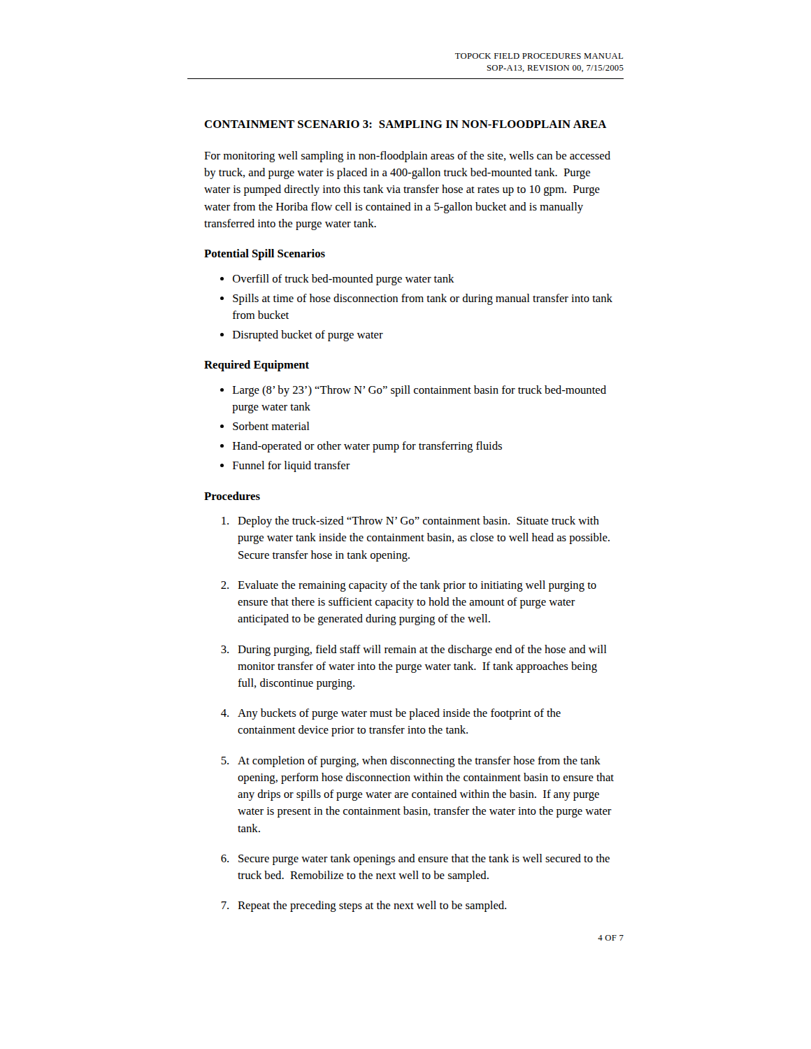TOPOCK FIELD PROCEDURES MANUAL
SOP-A13, REVISION 00, 7/15/2005
CONTAINMENT SCENARIO 3: SAMPLING IN NON-FLOODPLAIN AREA
For monitoring well sampling in non-floodplain areas of the site, wells can be accessed by truck, and purge water is placed in a 400-gallon truck bed-mounted tank. Purge water is pumped directly into this tank via transfer hose at rates up to 10 gpm. Purge water from the Horiba flow cell is contained in a 5-gallon bucket and is manually transferred into the purge water tank.
Potential Spill Scenarios
Overfill of truck bed-mounted purge water tank
Spills at time of hose disconnection from tank or during manual transfer into tank from bucket
Disrupted bucket of purge water
Required Equipment
Large (8’ by 23’) “Throw N’ Go” spill containment basin for truck bed-mounted purge water tank
Sorbent material
Hand-operated or other water pump for transferring fluids
Funnel for liquid transfer
Procedures
Deploy the truck-sized “Throw N’ Go” containment basin. Situate truck with purge water tank inside the containment basin, as close to well head as possible. Secure transfer hose in tank opening.
Evaluate the remaining capacity of the tank prior to initiating well purging to ensure that there is sufficient capacity to hold the amount of purge water anticipated to be generated during purging of the well.
During purging, field staff will remain at the discharge end of the hose and will monitor transfer of water into the purge water tank. If tank approaches being full, discontinue purging.
Any buckets of purge water must be placed inside the footprint of the containment device prior to transfer into the tank.
At completion of purging, when disconnecting the transfer hose from the tank opening, perform hose disconnection within the containment basin to ensure that any drips or spills of purge water are contained within the basin. If any purge water is present in the containment basin, transfer the water into the purge water tank.
Secure purge water tank openings and ensure that the tank is well secured to the truck bed. Remobilize to the next well to be sampled.
Repeat the preceding steps at the next well to be sampled.
4 OF 7